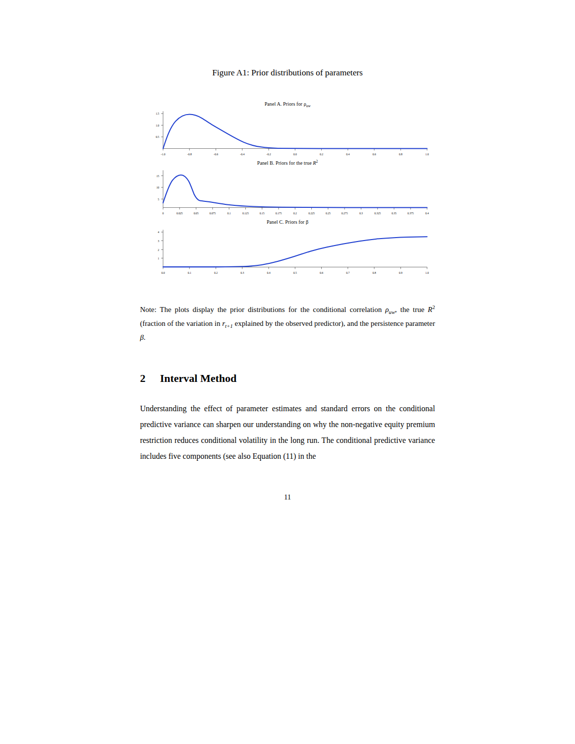Figure A1: Prior distributions of parameters
Panel A. Priors for ρuw
1.5 1.0 0.5 -1.0 -0.8 -0.6 -0.4 -0.2 0.0 0.2 0.4 0.6 0.8 1.0
Panel B. Priors for the true R2
15 10 5 0 0.025 0.05 0.075 0.1 0.125 0.15 0.175 0.2 0.225 0.25 0.275 0.3 0.325 0.35 0.375 0.4
Panel C. Priors for β
4 3 2 1 0.0 0.1 0.2 0.3 0.4 0.5 0.6 0.7 0.8 0.9 1.0
Note: The plots display the prior distributions for the conditional correlation ρuw, the true R2 (fraction of the variation in rt+1 explained by the observed predictor), and the persistence parameter β.
2 Interval Method
Understanding the effect of parameter estimates and standard errors on the conditional predictive variance can sharpen our understanding on why the non-negative equity premium restriction reduces conditional volatility in the long run. The conditional predictive variance includes five components (see also Equation (11) in the
11